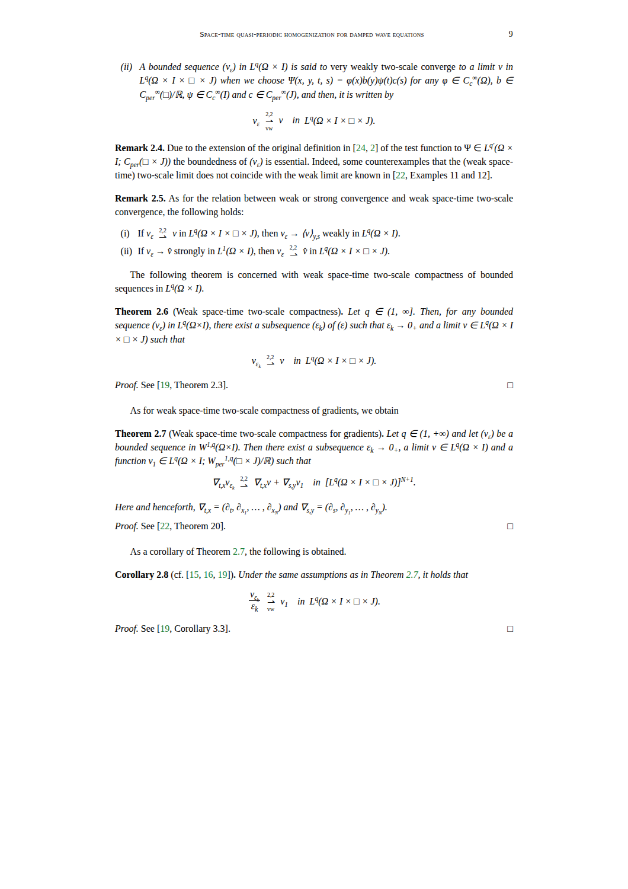Space-time quasi-periodic homogenization for damped wave equations9
(ii) A bounded sequence (vε) in Lq(Ω × I) is said to very weakly two-scale converge to a limit v in Lq(Ω × I × □ × J) when we choose Ψ(x, y, t, s) = φ(x)b(y)ψ(t)c(s) for any φ ∈ Cc∞(Ω), b ∈ Cper∞(□)/ℝ, ψ ∈ Cc∞(I) and c ∈ Cper∞(J), and then, it is written by
vε 2,2⇀vw v in Lq(Ω × I × □ × J).
Remark 2.4. Due to the extension of the original definition in [24, 2] of the test function to Ψ ∈ Lq′(Ω × I; Cper(□ × J)) the boundedness of (vε) is essential. Indeed, some counterexamples that the (weak space-time) two-scale limit does not coincide with the weak limit are known in [22, Examples 11 and 12].
Remark 2.5. As for the relation between weak or strong convergence and weak space-time two-scale convergence, the following holds:
(i) If vε 2,2⇀ v in Lq(Ω × I × □ × J), then vε → ⟨v⟩y,s weakly in Lq(Ω × I).
(ii) If vε → v̂ strongly in L1(Ω × I), then vε 2,2⇀ v̂ in Lq(Ω × I × □ × J).
The following theorem is concerned with weak space-time two-scale compactness of bounded sequences in Lq(Ω × I).
Theorem 2.6 (Weak space-time two-scale compactness). Let q ∈ (1, ∞]. Then, for any bounded sequence (vε) in Lq(Ω×I), there exist a subsequence (εk) of (ε) such that εk → 0+ and a limit v ∈ Lq(Ω × I × □ × J) such that
vεk 2,2⇀ v in Lq(Ω × I × □ × J).
Proof. See [19, Theorem 2.3]. □
As for weak space-time two-scale compactness of gradients, we obtain
Theorem 2.7 (Weak space-time two-scale compactness for gradients). Let q ∈ (1, +∞) and let (vε) be a bounded sequence in W1,q(Ω×I). Then there exist a subsequence εk → 0+, a limit v ∈ Lq(Ω × I) and a function v1 ∈ Lq(Ω × I; Wper1,q(□ × J)/ℝ) such that
∇t,xvεk 2,2⇀ ∇t,xv + ∇s,yv1 in [Lq(Ω × I × □ × J)]N+1.
Here and henceforth, ∇t,x = (∂t, ∂x1, … , ∂xN) and ∇s,y = (∂s, ∂y1, … , ∂yN).
Proof. See [22, Theorem 20]. □
As a corollary of Theorem 2.7, the following is obtained.
Corollary 2.8 (cf. [15, 16, 19]). Under the same assumptions as in Theorem 2.7, it holds that
vεk εk 2,2⇀vw v1 in Lq(Ω × I × □ × J).
Proof. See [19, Corollary 3.3]. □